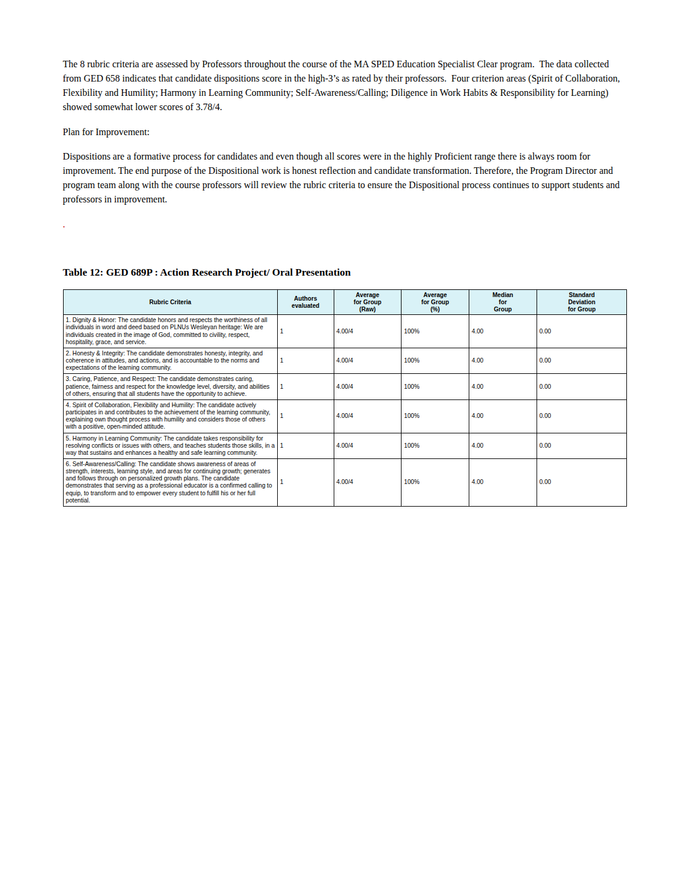The 8 rubric criteria are assessed by Professors throughout the course of the MA SPED Education Specialist Clear program. The data collected from GED 658 indicates that candidate dispositions score in the high-3’s as rated by their professors. Four criterion areas (Spirit of Collaboration, Flexibility and Humility; Harmony in Learning Community; Self-Awareness/Calling; Diligence in Work Habits & Responsibility for Learning) showed somewhat lower scores of 3.78/4.
Plan for Improvement:
Dispositions are a formative process for candidates and even though all scores were in the highly Proficient range there is always room for improvement. The end purpose of the Dispositional work is honest reflection and candidate transformation. Therefore, the Program Director and program team along with the course professors will review the rubric criteria to ensure the Dispositional process continues to support students and professors in improvement.
.
Table 12: GED 689P : Action Research Project/ Oral Presentation
| Rubric Criteria | Authors evaluated | Average for Group (Raw) | Average for Group (%) | Median for Group | Standard Deviation for Group |
| --- | --- | --- | --- | --- | --- |
| 1. Dignity & Honor: The candidate honors and respects the worthiness of all individuals in word and deed based on PLNUs Wesleyan heritage: We are individuals created in the image of God, committed to civility, respect, hospitality, grace, and service. | 1 | 4.00/4 | 100% | 4.00 | 0.00 |
| 2. Honesty & Integrity: The candidate demonstrates honesty, integrity, and coherence in attitudes, and actions, and is accountable to the norms and expectations of the learning community. | 1 | 4.00/4 | 100% | 4.00 | 0.00 |
| 3. Caring, Patience, and Respect: The candidate demonstrates caring, patience, fairness and respect for the knowledge level, diversity, and abilities of others, ensuring that all students have the opportunity to achieve. | 1 | 4.00/4 | 100% | 4.00 | 0.00 |
| 4. Spirit of Collaboration, Flexibility and Humility: The candidate actively participates in and contributes to the achievement of the learning community, explaining own thought process with humility and considers those of others with a positive, open-minded attitude. | 1 | 4.00/4 | 100% | 4.00 | 0.00 |
| 5. Harmony in Learning Community: The candidate takes responsibility for resolving conflicts or issues with others, and teaches students those skills, in a way that sustains and enhances a healthy and safe learning community. | 1 | 4.00/4 | 100% | 4.00 | 0.00 |
| 6. Self-Awareness/Calling: The candidate shows awareness of areas of strength, interests, learning style, and areas for continuing growth; generates and follows through on personalized growth plans. The candidate demonstrates that serving as a professional educator is a confirmed calling to equip, to transform and to empower every student to fulfill his or her full potential. | 1 | 4.00/4 | 100% | 4.00 | 0.00 |